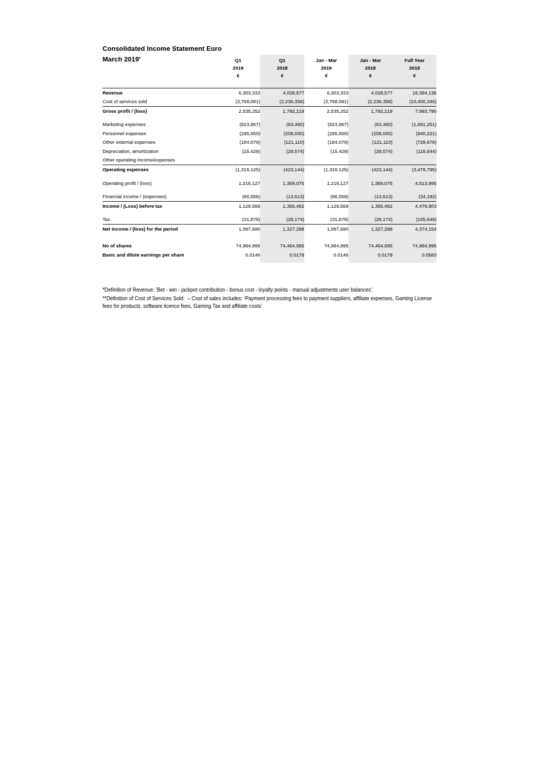| Consolidated Income Statement Euro | |
| March 2019' | Q1 | Q1 | Jan - Mar | Jan - Mar | Full Year |
| | 2019 | 2018 | 2019 | 2018 | 2018 |
| | € | € | € | € | € |
| Revenue | 6,303,333 | 4,028,577 | 6,303,333 | 4,028,577 | 18,394,136 |
| Cost of services sold | (3,768,081) | (2,236,358) | (3,768,081) | (2,236,358) | (10,400,346) |
| Gross profit / (loss) | 2,535,252 | 1,792,219 | 2,535,252 | 1,792,219 | 7,993,790 |
| Marketing expenses | (823,967) | (63,460) | (823,967) | (63,460) | (1,691,251) |
| Personnel expenses | (295,650) | (209,000) | (295,650) | (209,000) | (940,221) |
| Other external expenses | (184,079) | (121,110) | (184,079) | (121,110) | (729,679) |
| Depreciation, amortization | (15,429) | (29,574) | (15,429) | (29,574) | (118,644) |
| Other operating income/expenses | | | | | |
| Operating expenses | (1,319,125) | (423,144) | (1,319,125) | (423,144) | (3,479,795) |
| Operating profit / (loss) | 1,216,127 | 1,369,075 | 1,216,127 | 1,369,075 | 4,513,995 |
| Financial income / (expenses) | (86,558) | (13,613) | (86,558) | (13,613) | (34,192) |
| Income / (Loss) before tax | 1,129,569 | 1,355,462 | 1,129,569 | 1,355,462 | 4,479,803 |
| Tax | (31,879) | (28,174) | (31,879) | (28,174) | (105,649) |
| Net income / (loss) for the period | 1,097,690 | 1,327,288 | 1,097,690 | 1,327,288 | 4,374,154 |
| No of shares | 74,984,995 | 74,464,995 | 74,984,995 | 74,464,995 | 74,984,995 |
| Basic and dilute earnings per share | 0.0146 | 0.0178 | 0.0146 | 0.0178 | 0.0583 |
*Definition of Revenue: ‘Bet - win - jackpot contribution - bonus cost - loyalty points - manual adjustments user balances’.
**Definition of Cost of Services Sold: – Cost of sales includes: ‘Payment processing fees to payment suppliers, affiliate expenses, Gaming License fees for products, software licence fees, Gaming Tax and affiliate costs’